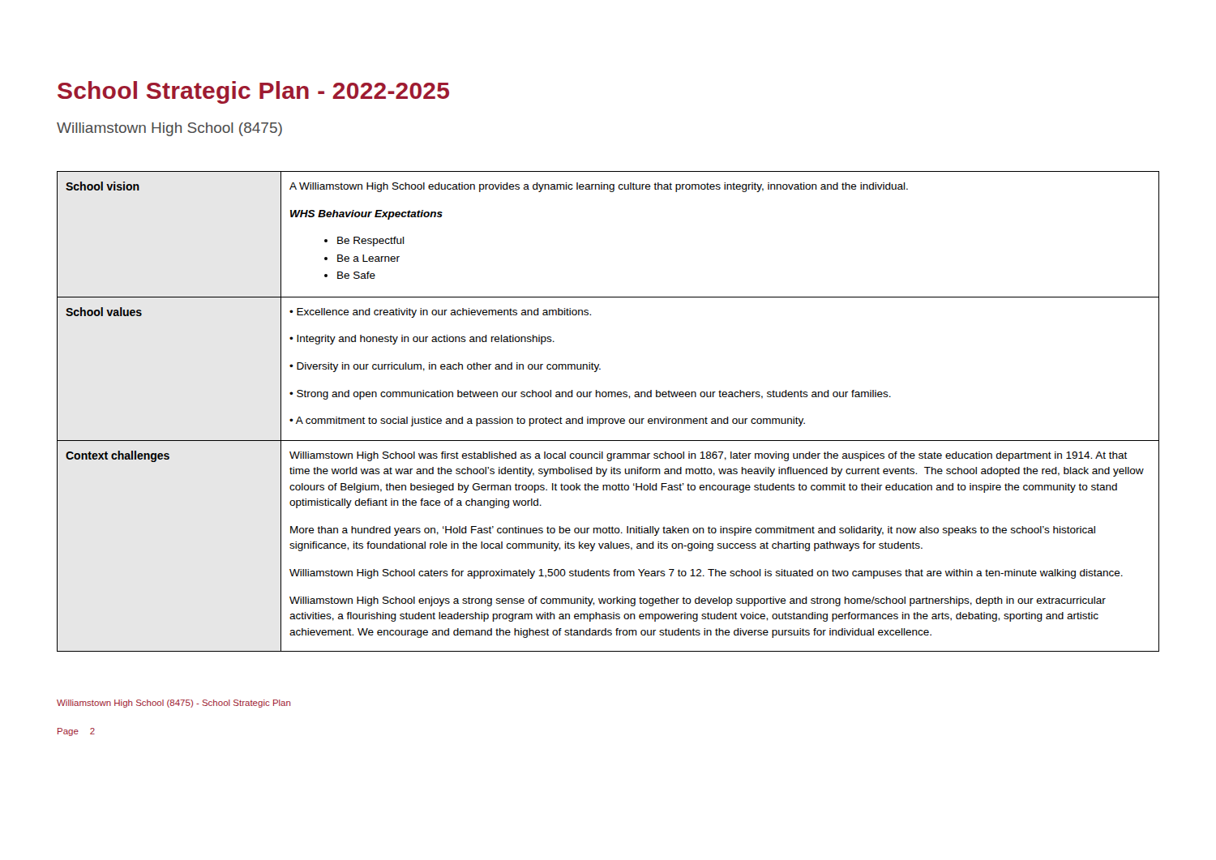School Strategic Plan - 2022-2025
Williamstown High School (8475)
| School vision | A Williamstown High School education provides a dynamic learning culture that promotes integrity, innovation and the individual. WHS Behaviour Expectations Be Respectful Be a Learner Be Safe |
| School values | • Excellence and creativity in our achievements and ambitions. • Integrity and honesty in our actions and relationships. • Diversity in our curriculum, in each other and in our community. • Strong and open communication between our school and our homes, and between our teachers, students and our families. • A commitment to social justice and a passion to protect and improve our environment and our community. |
| Context challenges | Williamstown High School was first established as a local council grammar school in 1867, later moving under the auspices of the state education department in 1914. At that time the world was at war and the school’s identity, symbolised by its uniform and motto, was heavily influenced by current events. The school adopted the red, black and yellow colours of Belgium, then besieged by German troops. It took the motto ‘Hold Fast’ to encourage students to commit to their education and to inspire the community to stand optimistically defiant in the face of a changing world. More than a hundred years on, ‘Hold Fast’ continues to be our motto. Initially taken on to inspire commitment and solidarity, it now also speaks to the school’s historical significance, its foundational role in the local community, its key values, and its on-going success at charting pathways for students. Williamstown High School caters for approximately 1,500 students from Years 7 to 12. The school is situated on two campuses that are within a ten-minute walking distance. Williamstown High School enjoys a strong sense of community, working together to develop supportive and strong home/school partnerships, depth in our extracurricular activities, a flourishing student leadership program with an emphasis on empowering student voice, outstanding performances in the arts, debating, sporting and artistic achievement. We encourage and demand the highest of standards from our students in the diverse pursuits for individual excellence. |
Williamstown High School (8475) - School Strategic Plan
Page2